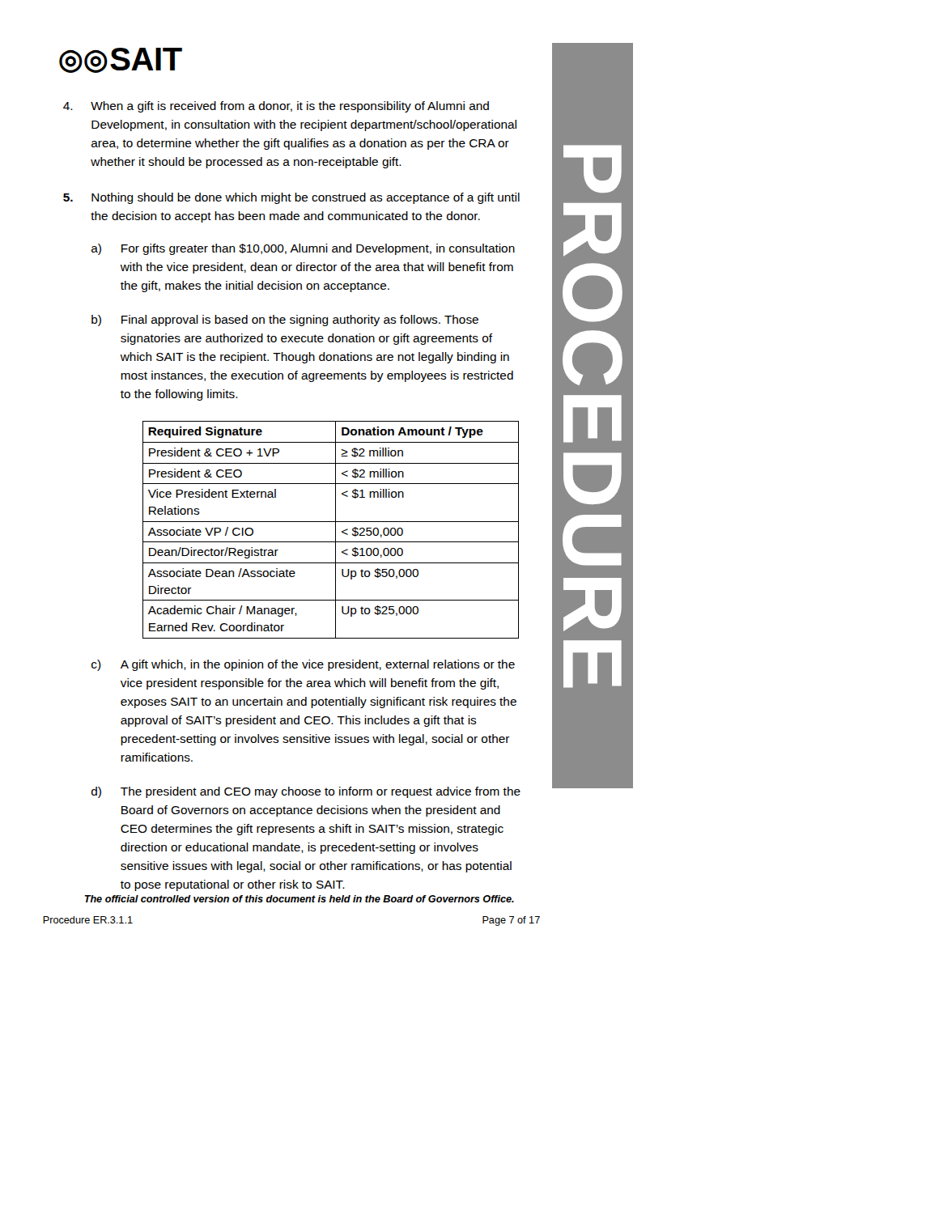PROCEDURE
◎◎SAIT
4. When a gift is received from a donor, it is the responsibility of Alumni and Development, in consultation with the recipient department/school/operational area, to determine whether the gift qualifies as a donation as per the CRA or whether it should be processed as a non-receiptable gift.
5. Nothing should be done which might be construed as acceptance of a gift until the decision to accept has been made and communicated to the donor.
a) For gifts greater than $10,000, Alumni and Development, in consultation with the vice president, dean or director of the area that will benefit from the gift, makes the initial decision on acceptance.
b) Final approval is based on the signing authority as follows. Those signatories are authorized to execute donation or gift agreements of which SAIT is the recipient. Though donations are not legally binding in most instances, the execution of agreements by employees is restricted to the following limits.
| Required Signature | Donation Amount / Type |
| --- | --- |
| President & CEO + 1VP | ≥ $2 million |
| President & CEO | < $2 million |
| Vice President External Relations | < $1 million |
| Associate VP / CIO | < $250,000 |
| Dean/Director/Registrar | < $100,000 |
| Associate Dean /Associate Director | Up to $50,000 |
| Academic Chair / Manager, Earned Rev. Coordinator | Up to $25,000 |
c) A gift which, in the opinion of the vice president, external relations or the vice president responsible for the area which will benefit from the gift, exposes SAIT to an uncertain and potentially significant risk requires the approval of SAIT’s president and CEO. This includes a gift that is precedent-setting or involves sensitive issues with legal, social or other ramifications.
d) The president and CEO may choose to inform or request advice from the Board of Governors on acceptance decisions when the president and CEO determines the gift represents a shift in SAIT’s mission, strategic direction or educational mandate, is precedent-setting or involves sensitive issues with legal, social or other ramifications, or has potential to pose reputational or other risk to SAIT.
The official controlled version of this document is held in the Board of Governors Office.
Procedure ER.3.1.1 Page 7 of 17